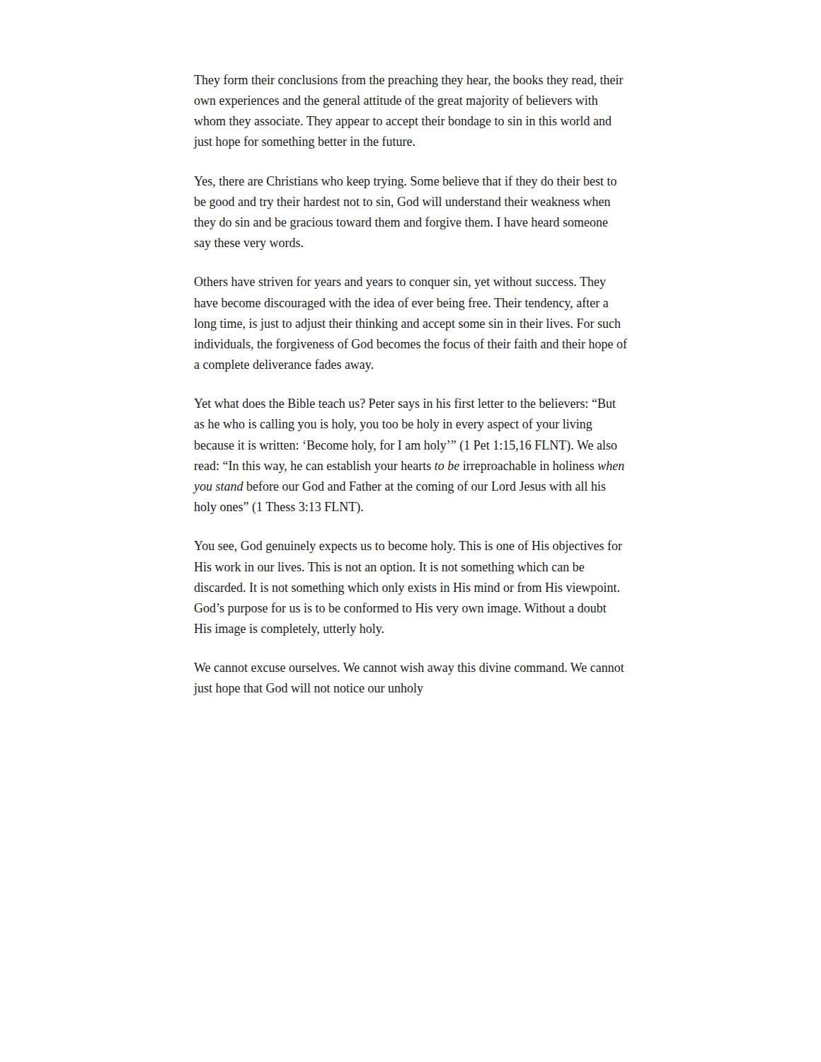They form their conclusions from the preaching they hear, the books they read, their own experiences and the general attitude of the great majority of believers with whom they associate. They appear to accept their bondage to sin in this world and just hope for something better in the future.
Yes, there are Christians who keep trying. Some believe that if they do their best to be good and try their hardest not to sin, God will understand their weakness when they do sin and be gracious toward them and forgive them. I have heard someone say these very words.
Others have striven for years and years to conquer sin, yet without success. They have become discouraged with the idea of ever being free. Their tendency, after a long time, is just to adjust their thinking and accept some sin in their lives. For such individuals, the forgiveness of God becomes the focus of their faith and their hope of a complete deliverance fades away.
Yet what does the Bible teach us? Peter says in his first letter to the believers: “But as he who is calling you is holy, you too be holy in every aspect of your living because it is written: ‘Become holy, for I am holy’” (1 Pet 1:15,16 FLNT). We also read: “In this way, he can establish your hearts to be irreproachable in holiness when you stand before our God and Father at the coming of our Lord Jesus with all his holy ones” (1 Thess 3:13 FLNT).
You see, God genuinely expects us to become holy. This is one of His objectives for His work in our lives. This is not an option. It is not something which can be discarded. It is not something which only exists in His mind or from His viewpoint. God’s purpose for us is to be conformed to His very own image. Without a doubt His image is completely, utterly holy.
We cannot excuse ourselves. We cannot wish away this divine command. We cannot just hope that God will not notice our unholy